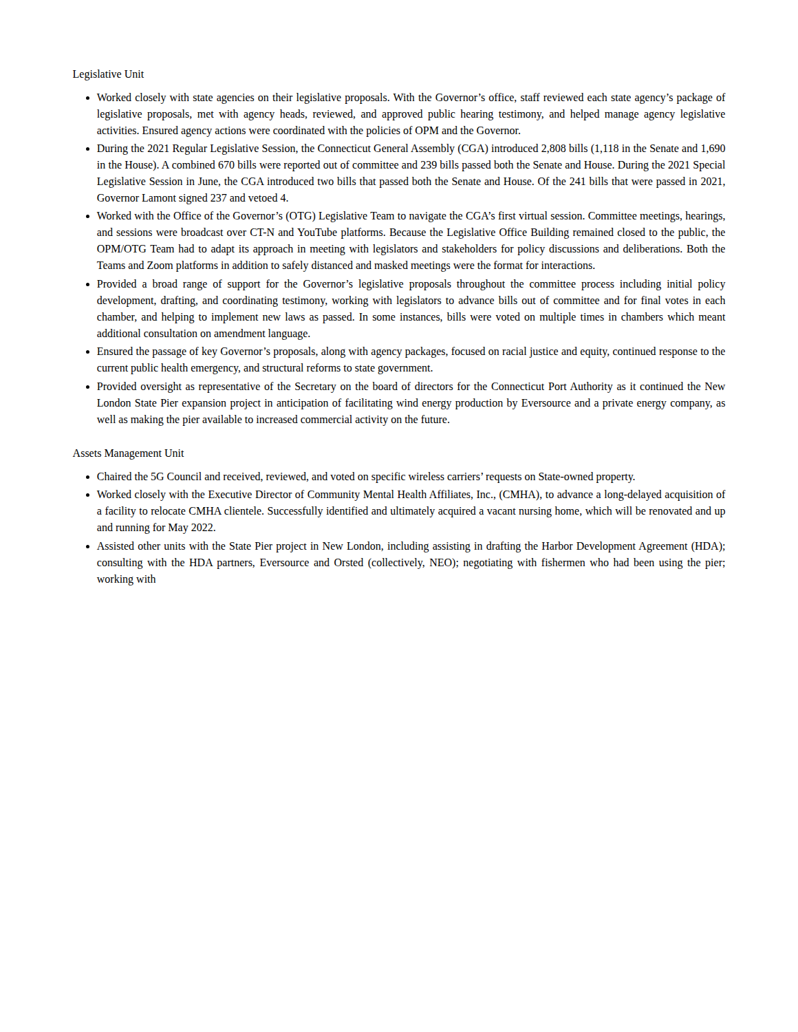Legislative Unit
Worked closely with state agencies on their legislative proposals. With the Governor’s office, staff reviewed each state agency’s package of legislative proposals, met with agency heads, reviewed, and approved public hearing testimony, and helped manage agency legislative activities. Ensured agency actions were coordinated with the policies of OPM and the Governor.
During the 2021 Regular Legislative Session, the Connecticut General Assembly (CGA) introduced 2,808 bills (1,118 in the Senate and 1,690 in the House). A combined 670 bills were reported out of committee and 239 bills passed both the Senate and House. During the 2021 Special Legislative Session in June, the CGA introduced two bills that passed both the Senate and House. Of the 241 bills that were passed in 2021, Governor Lamont signed 237 and vetoed 4.
Worked with the Office of the Governor’s (OTG) Legislative Team to navigate the CGA’s first virtual session. Committee meetings, hearings, and sessions were broadcast over CT-N and YouTube platforms. Because the Legislative Office Building remained closed to the public, the OPM/OTG Team had to adapt its approach in meeting with legislators and stakeholders for policy discussions and deliberations. Both the Teams and Zoom platforms in addition to safely distanced and masked meetings were the format for interactions.
Provided a broad range of support for the Governor’s legislative proposals throughout the committee process including initial policy development, drafting, and coordinating testimony, working with legislators to advance bills out of committee and for final votes in each chamber, and helping to implement new laws as passed. In some instances, bills were voted on multiple times in chambers which meant additional consultation on amendment language.
Ensured the passage of key Governor’s proposals, along with agency packages, focused on racial justice and equity, continued response to the current public health emergency, and structural reforms to state government.
Provided oversight as representative of the Secretary on the board of directors for the Connecticut Port Authority as it continued the New London State Pier expansion project in anticipation of facilitating wind energy production by Eversource and a private energy company, as well as making the pier available to increased commercial activity on the future.
Assets Management Unit
Chaired the 5G Council and received, reviewed, and voted on specific wireless carriers’ requests on State-owned property.
Worked closely with the Executive Director of Community Mental Health Affiliates, Inc., (CMHA), to advance a long-delayed acquisition of a facility to relocate CMHA clientele. Successfully identified and ultimately acquired a vacant nursing home, which will be renovated and up and running for May 2022.
Assisted other units with the State Pier project in New London, including assisting in drafting the Harbor Development Agreement (HDA); consulting with the HDA partners, Eversource and Orsted (collectively, NEO); negotiating with fishermen who had been using the pier; working with